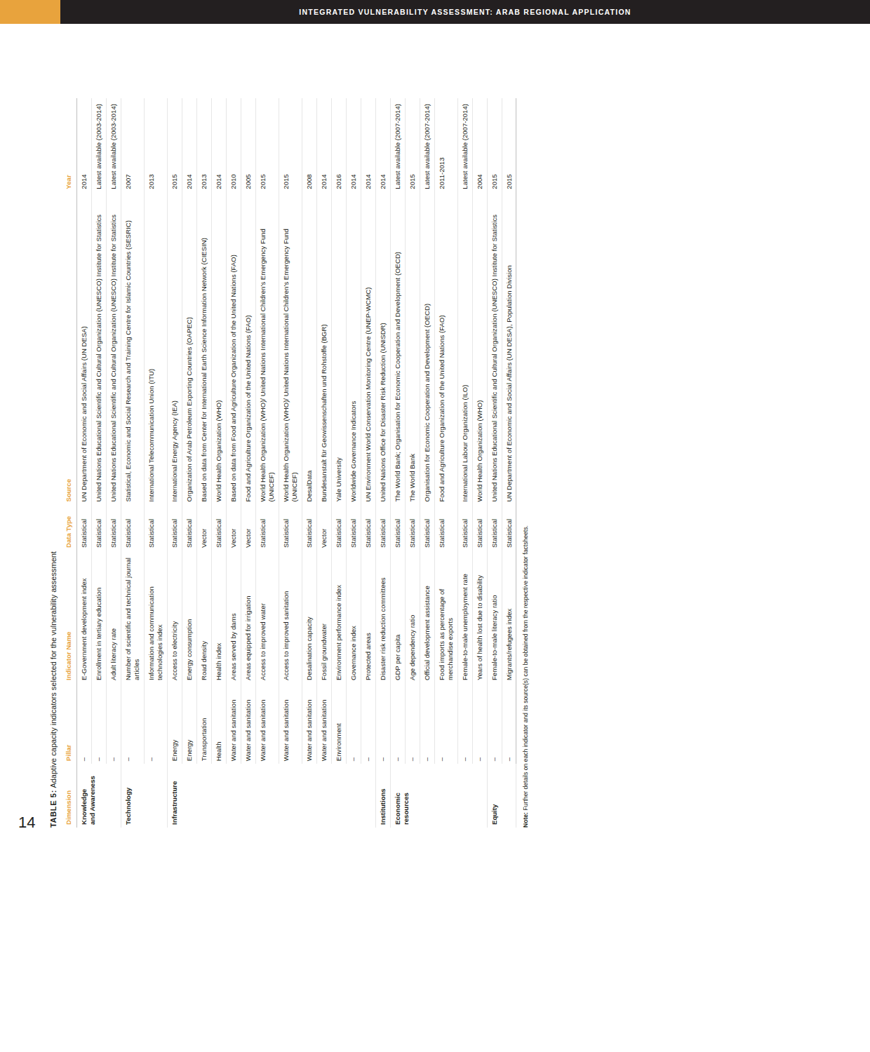Integrated Vulnerability Assessment: Arab Regional Application
14
TABLE 5: Adaptive capacity indicators selected for the vulnerability assessment
| Dimension | Pillar | Indicator Name | Data Type | Source | Year |
| --- | --- | --- | --- | --- | --- |
| Knowledge and Awareness | – | E-Government development index | Statistical | UN Department of Economic and Social Affairs (UN DESA) | 2014 |
| – | Enrollment in tertiary education | Statistical | United Nations Educational Scientific and Cultural Organization (UNESCO) Institute for Statistics | Latest available (2003-2014) |
| – | Adult literacy rate | Statistical | United Nations Educational Scientific and Cultural Organization (UNESCO) Institute for Statistics | Latest available (2003-2014) |
| Technology | – | Number of scientific and technical journal articles | Statistical | Statistical, Economic and Social Research and Training Centre for Islamic Countries (SESRIC) | 2007 |
| – | Information and communication technologies index | Statistical | International Telecommunication Union (ITU) | 2013 |
| Infrastructure | Energy | Access to electricity | Statistical | International Energy Agency (IEA) | 2015 |
| Energy | Energy consumption | Statistical | Organization of Arab Petroleum Exporting Countries (OAPEC) | 2014 |
| Transportation | Road density | Vector | Based on data from Center for International Earth Science Information Network (CIESIN) | 2013 |
| Health | Health index | Statistical | World Health Organization (WHO) | 2014 |
| Water and sanitation | Areas served by dams | Vector | Based on data from Food and Agriculture Organization of the United Nations (FAO) | 2010 |
| Water and sanitation | Areas equipped for irrigation | Vector | Food and Agriculture Organization of the United Nations (FAO) | 2005 |
| Water and sanitation | Access to improved water | Statistical | World Health Organization (WHO)/ United Nations International Children’s Emergency Fund (UNICEF) | 2015 |
| Water and sanitation | Access to improved sanitation | Statistical | World Health Organization (WHO)/ United Nations International Children’s Emergency Fund (UNICEF) | 2015 |
| Water and sanitation | Desalination capacity | Statistical | DesalData | 2008 |
| Water and sanitation | Fossil groundwater | Vector | Bundesanstalt für Geowissenschaften und Rohstoffe (BGR) | 2014 |
| Environment | Environment performance index | Statistical | Yale University | 2016 |
| – | Governance index | Statistical | Worldwide Governance Indicators | 2014 |
| – | Protected areas | Statistical | UN Environment World Conservation Monitoring Centre (UNEP-WCMC) | 2014 |
| Institutions | – | Disaster risk reduction committees | Statistical | United Nations Office for Disaster Risk Reduction (UNISDR) | 2014 |
| Economic resources | – | GDP per capita | Statistical | The World Bank; Organisation for Economic Cooperation and Development (OECD) | Latest available (2007-2014) |
| – | Age dependency ratio | Statistical | The World Bank | 2015 |
| – | Official development assistance | Statistical | Organisation for Economic Cooperation and Development (OECD) | Latest available (2007-2014) |
| – | Food imports as percentage of merchandise exports | Statistical | Food and Agriculture Organization of the United Nations (FAO) | 2011-2013 |
| – | Female-to-male unemployment rate | Statistical | International Labour Organization (ILO) | Latest available (2007-2014) |
| – | Years of health lost due to disability | Statistical | World Health Organization (WHO) | 2004 |
| Equity | – | Female-to-male literacy ratio | Statistical | United Nations Educational Scientific and Cultural Organization (UNESCO) Institute for Statistics | 2015 |
| – | Migrants/refugees index | Statistical | UN Department of Economic and Social Affairs (UN DESA), Population Division | 2015 |
Note: Further details on each indicator and its source(s) can be obtained from the respective indicator factsheets.